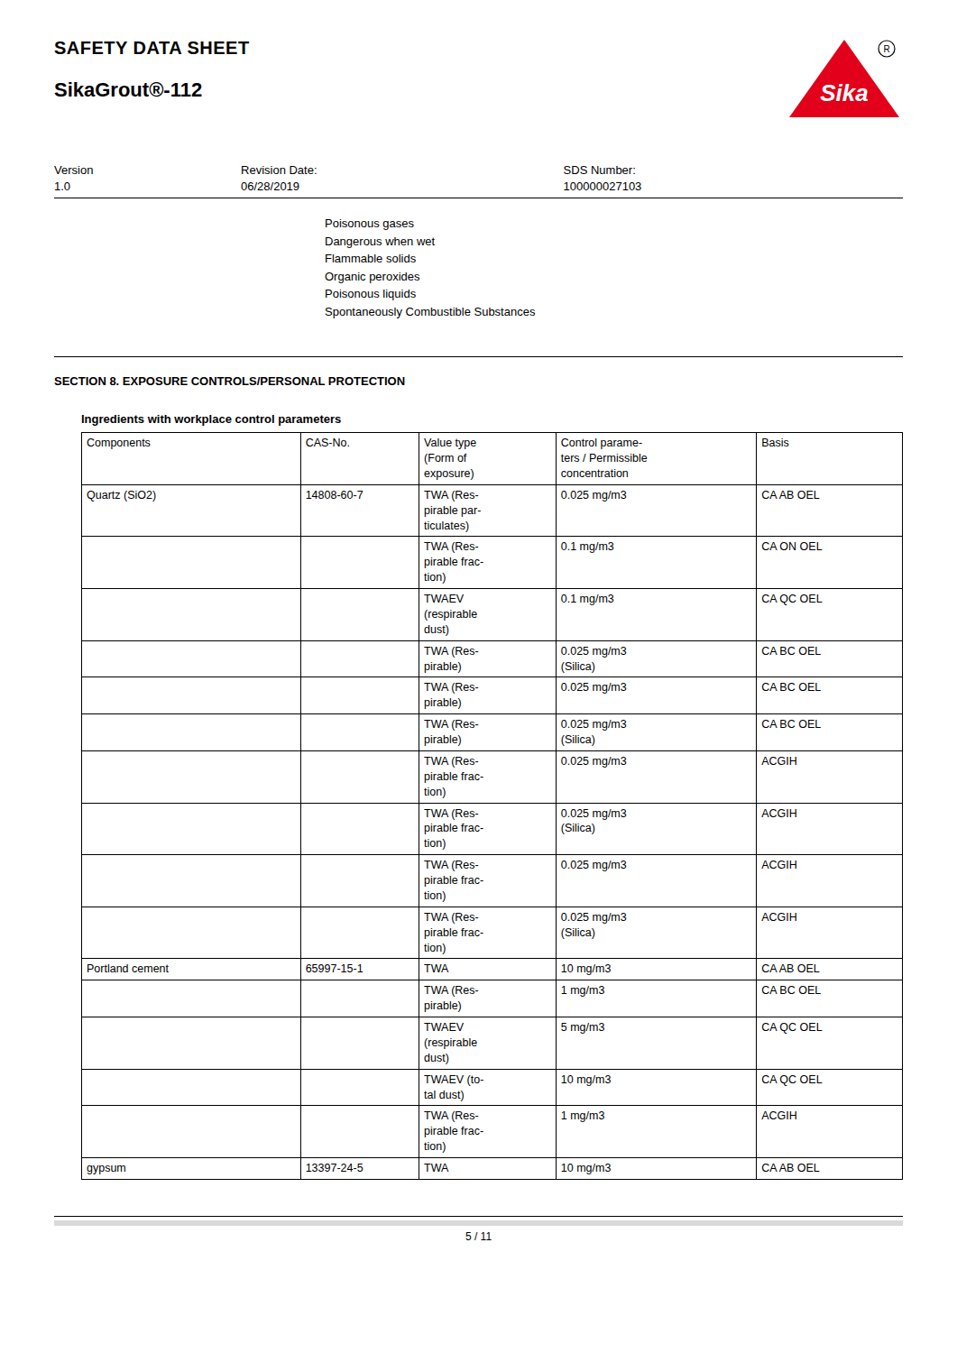SAFETY DATA SHEET
SikaGrout®-112
Sika R
Version
1.0
Revision Date:
06/28/2019
SDS Number:
100000027103
Poisonous gases
Dangerous when wet
Flammable solids
Organic peroxides
Poisonous liquids
Spontaneously Combustible Substances
SECTION 8. EXPOSURE CONTROLS/PERSONAL PROTECTION
Ingredients with workplace control parameters
| Components | CAS-No. | Value type (Form of exposure) | Control parame- ters / Permissible concentration | Basis |
| --- | --- | --- | --- | --- |
| Quartz (SiO2) | 14808-60-7 | TWA (Res- pirable par- ticulates) | 0.025 mg/m3 | CA AB OEL |
| | | TWA (Res- pirable frac- tion) | 0.1 mg/m3 | CA ON OEL |
| | | TWAEV (respirable dust) | 0.1 mg/m3 | CA QC OEL |
| | | TWA (Res- pirable) | 0.025 mg/m3 (Silica) | CA BC OEL |
| | | TWA (Res- pirable) | 0.025 mg/m3 | CA BC OEL |
| | | TWA (Res- pirable) | 0.025 mg/m3 (Silica) | CA BC OEL |
| | | TWA (Res- pirable frac- tion) | 0.025 mg/m3 | ACGIH |
| | | TWA (Res- pirable frac- tion) | 0.025 mg/m3 (Silica) | ACGIH |
| | | TWA (Res- pirable frac- tion) | 0.025 mg/m3 | ACGIH |
| | | TWA (Res- pirable frac- tion) | 0.025 mg/m3 (Silica) | ACGIH |
| Portland cement | 65997-15-1 | TWA | 10 mg/m3 | CA AB OEL |
| | | TWA (Res- pirable) | 1 mg/m3 | CA BC OEL |
| | | TWAEV (respirable dust) | 5 mg/m3 | CA QC OEL |
| | | TWAEV (to- tal dust) | 10 mg/m3 | CA QC OEL |
| | | TWA (Res- pirable frac- tion) | 1 mg/m3 | ACGIH |
| gypsum | 13397-24-5 | TWA | 10 mg/m3 | CA AB OEL |
5 / 11